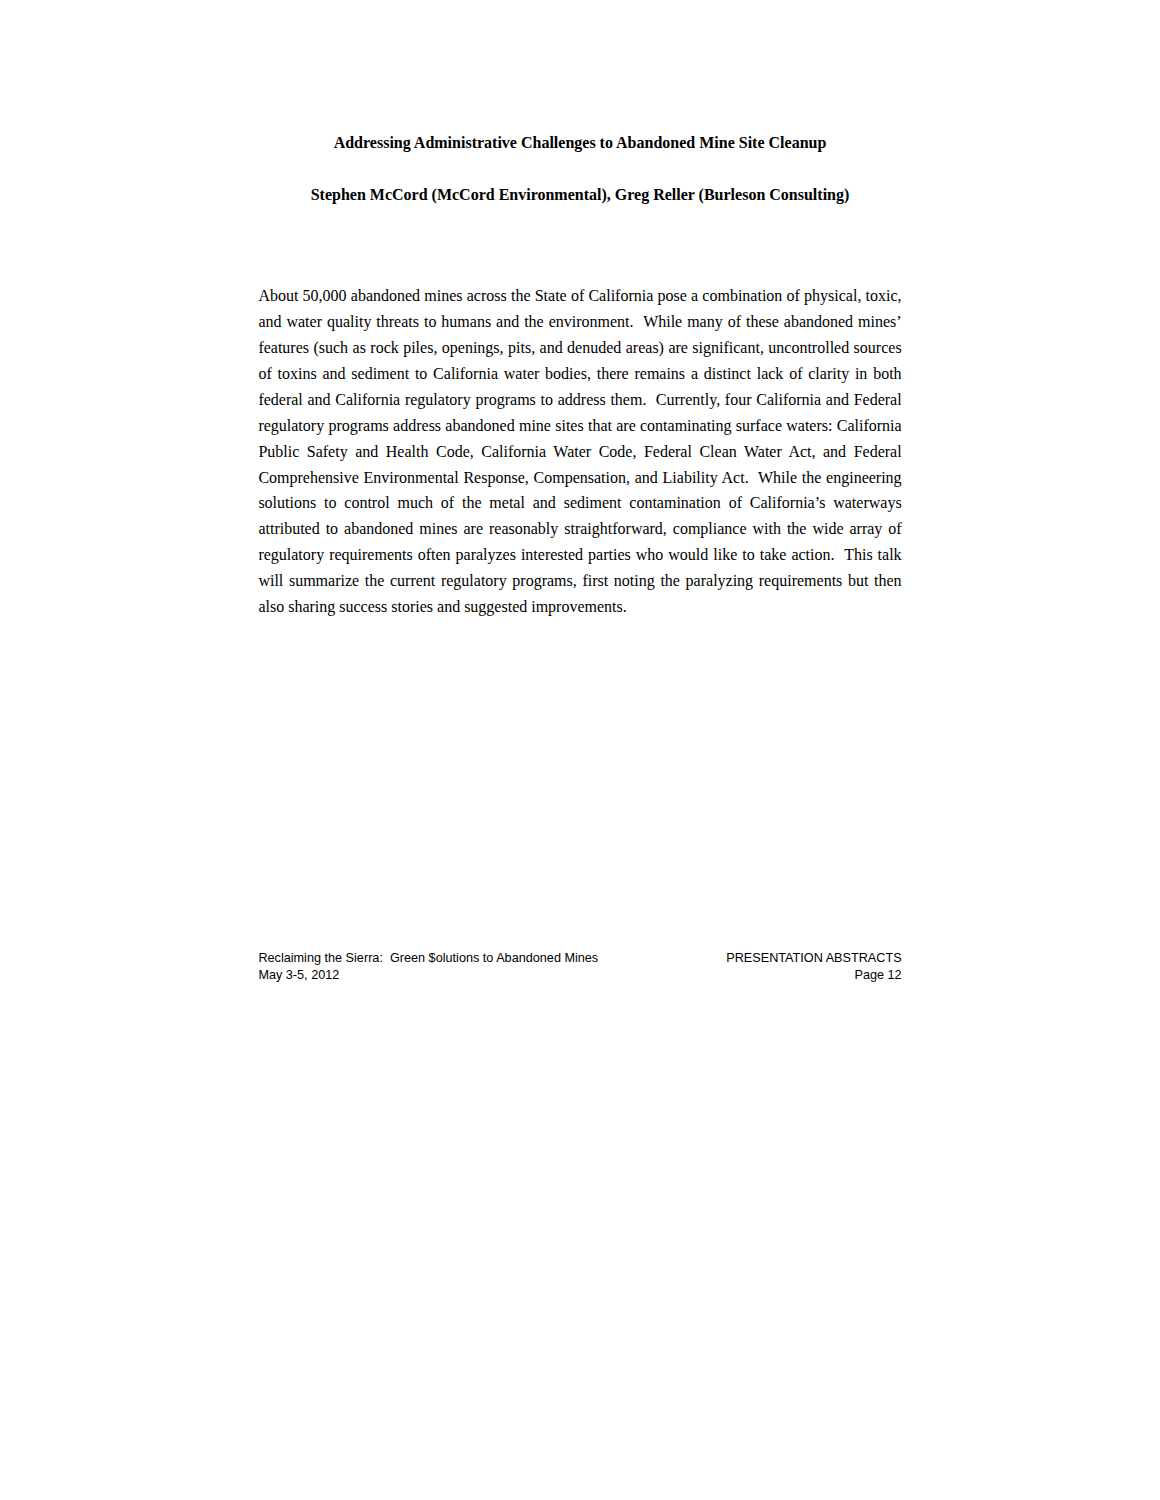Addressing Administrative Challenges to Abandoned Mine Site Cleanup
Stephen McCord (McCord Environmental), Greg Reller (Burleson Consulting)
About 50,000 abandoned mines across the State of California pose a combination of physical, toxic, and water quality threats to humans and the environment. While many of these abandoned mines’ features (such as rock piles, openings, pits, and denuded areas) are significant, uncontrolled sources of toxins and sediment to California water bodies, there remains a distinct lack of clarity in both federal and California regulatory programs to address them. Currently, four California and Federal regulatory programs address abandoned mine sites that are contaminating surface waters: California Public Safety and Health Code, California Water Code, Federal Clean Water Act, and Federal Comprehensive Environmental Response, Compensation, and Liability Act. While the engineering solutions to control much of the metal and sediment contamination of California’s waterways attributed to abandoned mines are reasonably straightforward, compliance with the wide array of regulatory requirements often paralyzes interested parties who would like to take action. This talk will summarize the current regulatory programs, first noting the paralyzing requirements but then also sharing success stories and suggested improvements.
Reclaiming the Sierra: Green $olutions to Abandoned Mines
May 3-5, 2012
PRESENTATION ABSTRACTS
Page 12